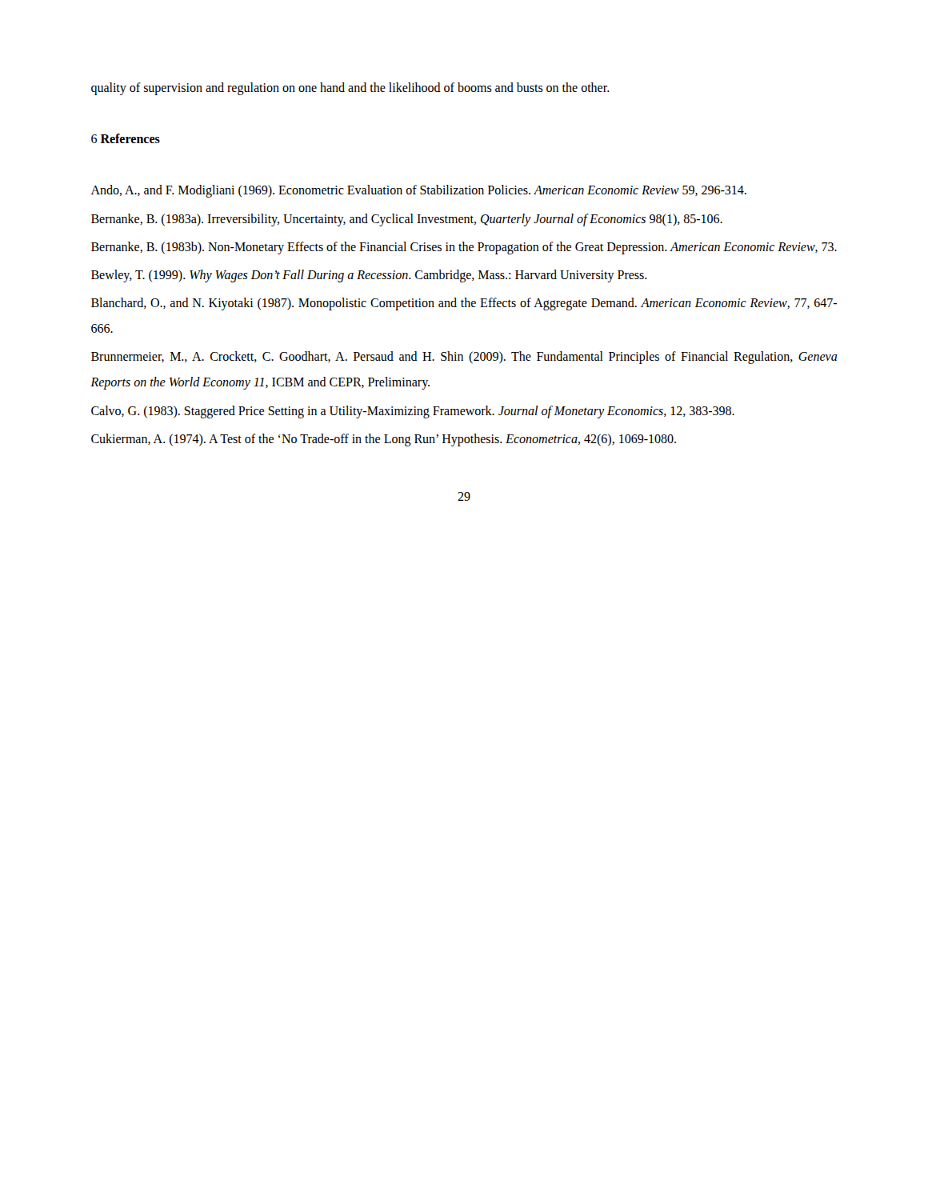quality of supervision and regulation on one hand and the likelihood of booms and busts on the other.
6 References
Ando, A., and F. Modigliani (1969). Econometric Evaluation of Stabilization Policies. American Economic Review 59, 296-314.
Bernanke, B. (1983a). Irreversibility, Uncertainty, and Cyclical Investment, Quarterly Journal of Economics 98(1), 85-106.
Bernanke, B. (1983b). Non-Monetary Effects of the Financial Crises in the Propagation of the Great Depression. American Economic Review, 73.
Bewley, T. (1999). Why Wages Don’t Fall During a Recession. Cambridge, Mass.: Harvard University Press.
Blanchard, O., and N. Kiyotaki (1987). Monopolistic Competition and the Effects of Aggregate Demand. American Economic Review, 77, 647-666.
Brunnermeier, M., A. Crockett, C. Goodhart, A. Persaud and H. Shin (2009). The Fundamental Principles of Financial Regulation, Geneva Reports on the World Economy 11, ICBM and CEPR, Preliminary.
Calvo, G. (1983). Staggered Price Setting in a Utility-Maximizing Framework. Journal of Monetary Economics, 12, 383-398.
Cukierman, A. (1974). A Test of the ‘No Trade-off in the Long Run’ Hypothesis. Econometrica, 42(6), 1069-1080.
29